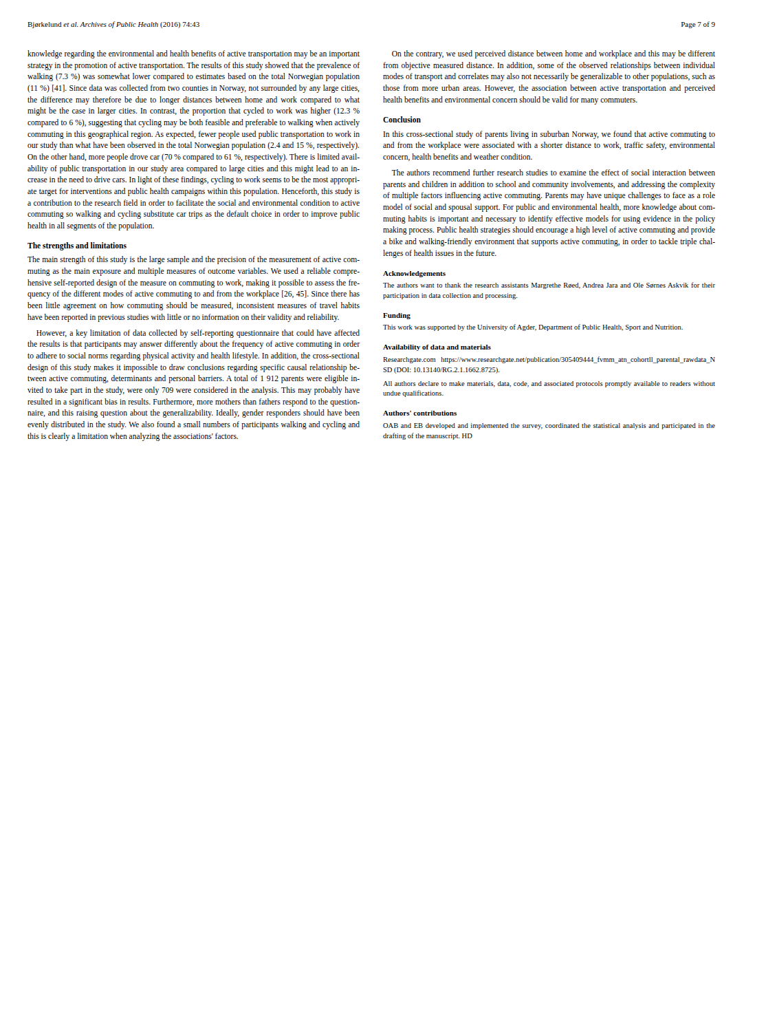Bjørkelund et al. Archives of Public Health (2016) 74:43
Page 7 of 9
knowledge regarding the environmental and health benefits of active transportation may be an important strategy in the promotion of active transportation. The results of this study showed that the prevalence of walking (7.3 %) was somewhat lower compared to estimates based on the total Norwegian population (11 %) [41]. Since data was collected from two counties in Norway, not surrounded by any large cities, the difference may therefore be due to longer distances between home and work compared to what might be the case in larger cities. In contrast, the proportion that cycled to work was higher (12.3 % compared to 6 %), suggesting that cycling may be both feasible and preferable to walking when actively commuting in this geographical region. As expected, fewer people used public transportation to work in our study than what have been observed in the total Norwegian population (2.4 and 15 %, respectively). On the other hand, more people drove car (70 % compared to 61 %, respectively). There is limited availability of public transportation in our study area compared to large cities and this might lead to an increase in the need to drive cars. In light of these findings, cycling to work seems to be the most appropriate target for interventions and public health campaigns within this population. Henceforth, this study is a contribution to the research field in order to facilitate the social and environmental condition to active commuting so walking and cycling substitute car trips as the default choice in order to improve public health in all segments of the population.
The strengths and limitations
The main strength of this study is the large sample and the precision of the measurement of active commuting as the main exposure and multiple measures of outcome variables. We used a reliable comprehensive self-reported design of the measure on commuting to work, making it possible to assess the frequency of the different modes of active commuting to and from the workplace [26, 45]. Since there has been little agreement on how commuting should be measured, inconsistent measures of travel habits have been reported in previous studies with little or no information on their validity and reliability.
However, a key limitation of data collected by self-reporting questionnaire that could have affected the results is that participants may answer differently about the frequency of active commuting in order to adhere to social norms regarding physical activity and health lifestyle. In addition, the cross-sectional design of this study makes it impossible to draw conclusions regarding specific causal relationship between active commuting, determinants and personal barriers. A total of 1 912 parents were eligible invited to take part in the study, were only 709 were considered in the analysis. This may probably have resulted in a significant bias in results. Furthermore, more mothers than fathers respond to the questionnaire, and this raising question about the generalizability. Ideally, gender responders should have been evenly distributed in the study. We also found a small numbers of participants walking and cycling and this is clearly a limitation when analyzing the associations' factors.
On the contrary, we used perceived distance between home and workplace and this may be different from objective measured distance. In addition, some of the observed relationships between individual modes of transport and correlates may also not necessarily be generalizable to other populations, such as those from more urban areas. However, the association between active transportation and perceived health benefits and environmental concern should be valid for many commuters.
Conclusion
In this cross-sectional study of parents living in suburban Norway, we found that active commuting to and from the workplace were associated with a shorter distance to work, traffic safety, environmental concern, health benefits and weather condition.
The authors recommend further research studies to examine the effect of social interaction between parents and children in addition to school and community involvements, and addressing the complexity of multiple factors influencing active commuting. Parents may have unique challenges to face as a role model of social and spousal support. For public and environmental health, more knowledge about commuting habits is important and necessary to identify effective models for using evidence in the policy making process. Public health strategies should encourage a high level of active commuting and provide a bike and walking-friendly environment that supports active commuting, in order to tackle triple challenges of health issues in the future.
Acknowledgements
The authors want to thank the research assistants Margrethe Røed, Andrea Jara and Ole Sørnes Askvik for their participation in data collection and processing.
Funding
This work was supported by the University of Agder, Department of Public Health, Sport and Nutrition.
Availability of data and materials
Researchgate.com https://www.researchgate.net/publication/305409444_fvmm_atn_cohortll_parental_rawdata_NSD (DOI: 10.13140/RG.2.1.1662.8725).
All authors declare to make materials, data, code, and associated protocols promptly available to readers without undue qualifications.
Authors' contributions
OAB and EB developed and implemented the survey, coordinated the statistical analysis and participated in the drafting of the manuscript. HD